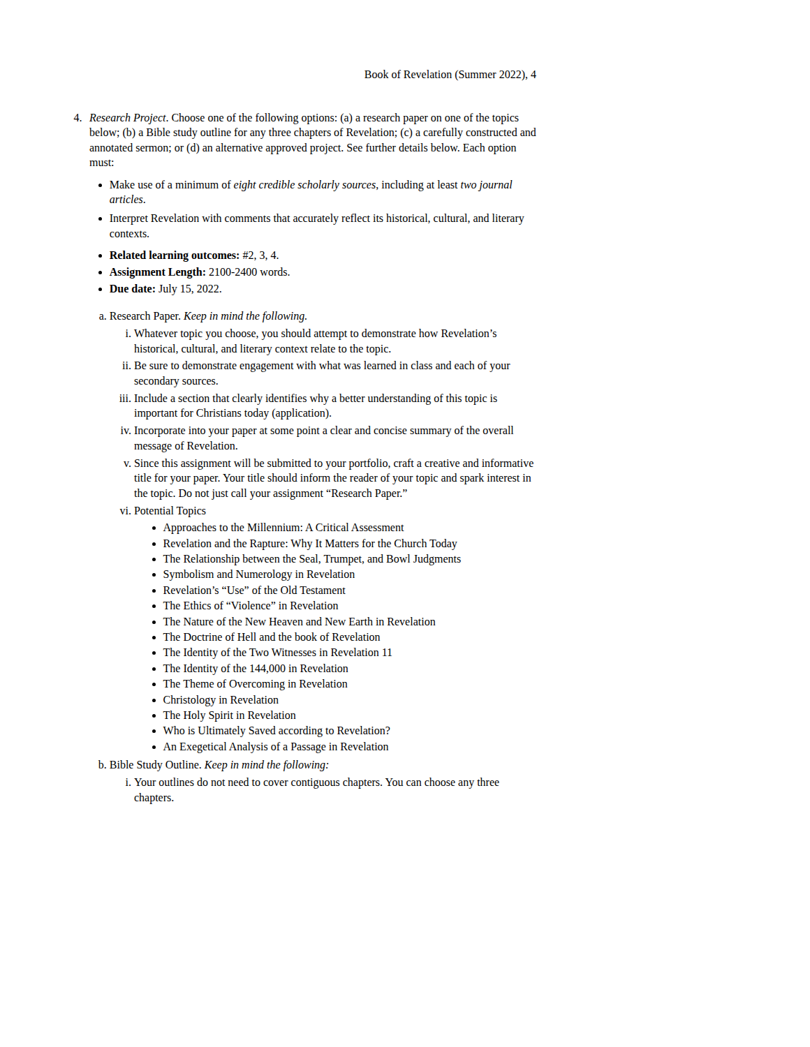Book of Revelation (Summer 2022), 4
Research Project. Choose one of the following options: (a) a research paper on one of the topics below; (b) a Bible study outline for any three chapters of Revelation; (c) a carefully constructed and annotated sermon; or (d) an alternative approved project. See further details below. Each option must:
Make use of a minimum of eight credible scholarly sources, including at least two journal articles.
Interpret Revelation with comments that accurately reflect its historical, cultural, and literary contexts.
Related learning outcomes: #2, 3, 4.
Assignment Length: 2100-2400 words.
Due date: July 15, 2022.
Research Paper. Keep in mind the following.
Whatever topic you choose, you should attempt to demonstrate how Revelation’s historical, cultural, and literary context relate to the topic.
Be sure to demonstrate engagement with what was learned in class and each of your secondary sources.
Include a section that clearly identifies why a better understanding of this topic is important for Christians today (application).
Incorporate into your paper at some point a clear and concise summary of the overall message of Revelation.
Since this assignment will be submitted to your portfolio, craft a creative and informative title for your paper. Your title should inform the reader of your topic and spark interest in the topic. Do not just call your assignment “Research Paper.”
Potential Topics
Approaches to the Millennium: A Critical Assessment
Revelation and the Rapture: Why It Matters for the Church Today
The Relationship between the Seal, Trumpet, and Bowl Judgments
Symbolism and Numerology in Revelation
Revelation’s “Use” of the Old Testament
The Ethics of “Violence” in Revelation
The Nature of the New Heaven and New Earth in Revelation
The Doctrine of Hell and the book of Revelation
The Identity of the Two Witnesses in Revelation 11
The Identity of the 144,000 in Revelation
The Theme of Overcoming in Revelation
Christology in Revelation
The Holy Spirit in Revelation
Who is Ultimately Saved according to Revelation?
An Exegetical Analysis of a Passage in Revelation
Bible Study Outline. Keep in mind the following:
Your outlines do not need to cover contiguous chapters. You can choose any three chapters.